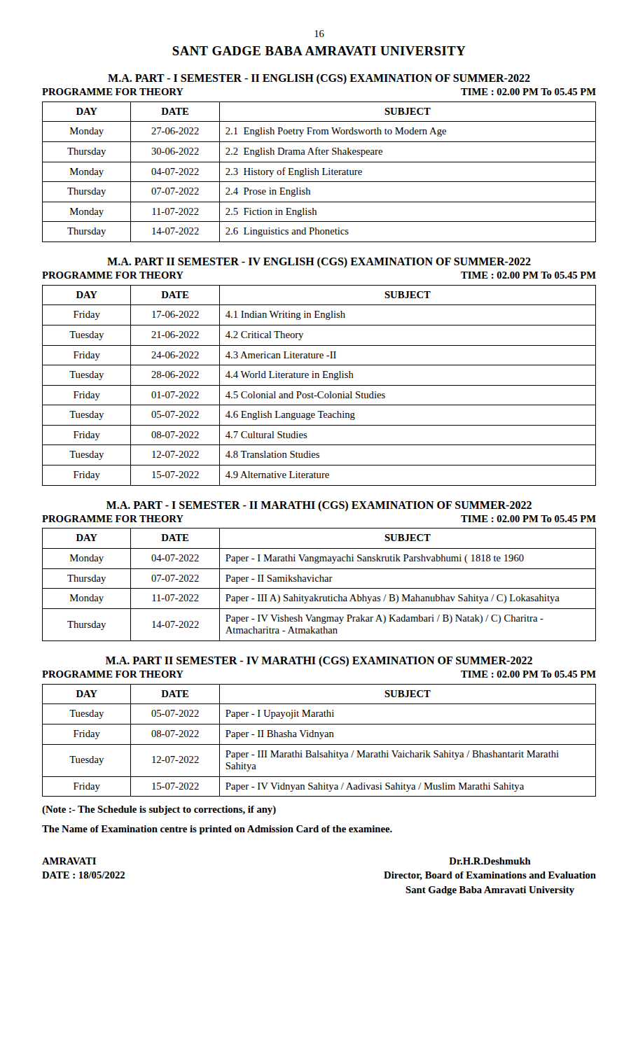16
SANT GADGE BABA AMRAVATI UNIVERSITY
M.A. PART - I SEMESTER - II ENGLISH (CGS) EXAMINATION OF SUMMER-2022
PROGRAMME FOR THEORY TIME : 02.00 PM To 05.45 PM
| DAY | DATE | SUBJECT |
| --- | --- | --- |
| Monday | 27-06-2022 | 2.1 English Poetry From Wordsworth to Modern Age |
| Thursday | 30-06-2022 | 2.2 English Drama After Shakespeare |
| Monday | 04-07-2022 | 2.3 History of English Literature |
| Thursday | 07-07-2022 | 2.4 Prose in English |
| Monday | 11-07-2022 | 2.5 Fiction in English |
| Thursday | 14-07-2022 | 2.6 Linguistics and Phonetics |
M.A. PART II SEMESTER - IV ENGLISH (CGS) EXAMINATION OF SUMMER-2022
PROGRAMME FOR THEORY TIME : 02.00 PM To 05.45 PM
| DAY | DATE | SUBJECT |
| --- | --- | --- |
| Friday | 17-06-2022 | 4.1 Indian Writing in English |
| Tuesday | 21-06-2022 | 4.2 Critical Theory |
| Friday | 24-06-2022 | 4.3 American Literature -II |
| Tuesday | 28-06-2022 | 4.4 World Literature in English |
| Friday | 01-07-2022 | 4.5 Colonial and Post-Colonial Studies |
| Tuesday | 05-07-2022 | 4.6 English Language Teaching |
| Friday | 08-07-2022 | 4.7 Cultural Studies |
| Tuesday | 12-07-2022 | 4.8 Translation Studies |
| Friday | 15-07-2022 | 4.9 Alternative Literature |
M.A. PART - I SEMESTER - II MARATHI (CGS) EXAMINATION OF SUMMER-2022
PROGRAMME FOR THEORY TIME : 02.00 PM To 05.45 PM
| DAY | DATE | SUBJECT |
| --- | --- | --- |
| Monday | 04-07-2022 | Paper - I Marathi Vangmayachi Sanskrutik Parshvabhumi ( 1818 te 1960 |
| Thursday | 07-07-2022 | Paper - II Samikshavichar |
| Monday | 11-07-2022 | Paper - III A) Sahityakruticha Abhyas / B) Mahanubhav Sahitya / C) Lokasahitya |
| Thursday | 14-07-2022 | Paper - IV Vishesh Vangmay Prakar A) Kadambari / B) Natak) / C) Charitra - Atmacharitra - Atmakathan |
M.A. PART II SEMESTER - IV MARATHI (CGS) EXAMINATION OF SUMMER-2022
PROGRAMME FOR THEORY TIME : 02.00 PM To 05.45 PM
| DAY | DATE | SUBJECT |
| --- | --- | --- |
| Tuesday | 05-07-2022 | Paper - I Upayojit Marathi |
| Friday | 08-07-2022 | Paper - II Bhasha Vidnyan |
| Tuesday | 12-07-2022 | Paper - III Marathi Balsahitya / Marathi Vaicharik Sahitya / Bhashantarit Marathi Sahitya |
| Friday | 15-07-2022 | Paper - IV Vidnyan Sahitya / Aadivasi Sahitya / Muslim Marathi Sahitya |
(Note :- The Schedule is subject to corrections, if any)
The Name of Examination centre is printed on Admission Card of the examinee.
AMRAVATI
DATE : 18/05/2022
Dr.H.R.Deshmukh
Director, Board of Examinations and Evaluation
Sant Gadge Baba Amravati University